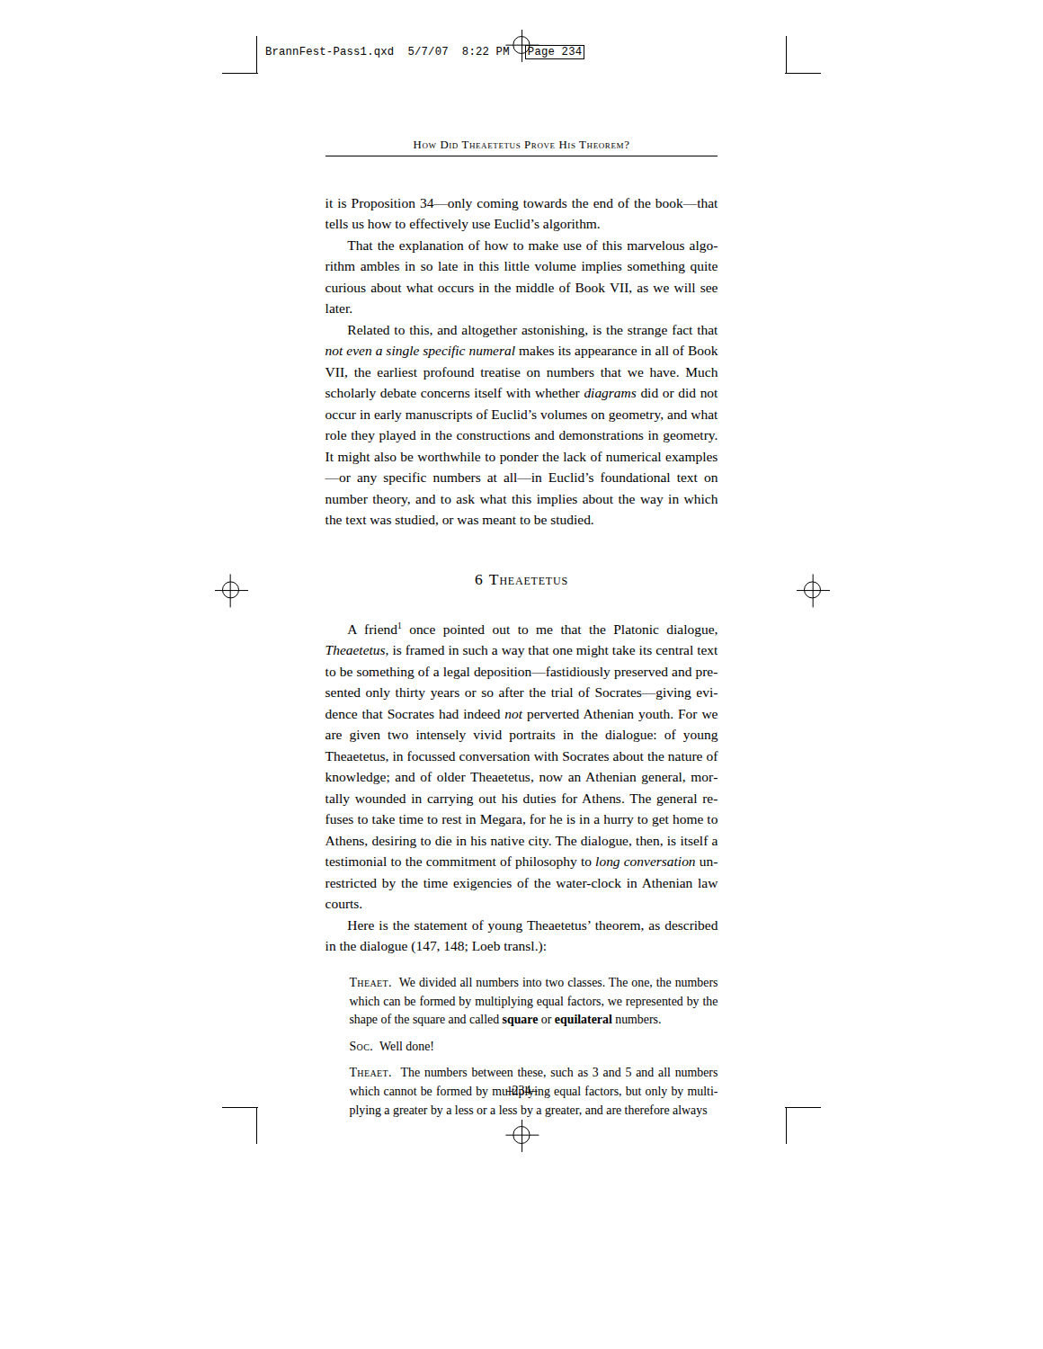BrannFest-Pass1.qxd 5/7/07 8:22 PM Page 234
How Did Theaetetus Prove His Theorem?
it is Proposition 34—only coming towards the end of the book—that tells us how to effectively use Euclid’s algorithm.
That the explanation of how to make use of this marvelous algorithm ambles in so late in this little volume implies something quite curious about what occurs in the middle of Book VII, as we will see later.
Related to this, and altogether astonishing, is the strange fact that not even a single specific numeral makes its appearance in all of Book VII, the earliest profound treatise on numbers that we have. Much scholarly debate concerns itself with whether diagrams did or did not occur in early manuscripts of Euclid’s volumes on geometry, and what role they played in the constructions and demonstrations in geometry. It might also be worthwhile to ponder the lack of numerical examples—or any specific numbers at all—in Euclid’s foundational text on number theory, and to ask what this implies about the way in which the text was studied, or was meant to be studied.
6 Theaetetus
A friend1 once pointed out to me that the Platonic dialogue, Theaetetus, is framed in such a way that one might take its central text to be something of a legal deposition—fastidiously preserved and presented only thirty years or so after the trial of Socrates—giving evidence that Socrates had indeed not perverted Athenian youth. For we are given two intensely vivid portraits in the dialogue: of young Theaetetus, in focussed conversation with Socrates about the nature of knowledge; and of older Theaetetus, now an Athenian general, mortally wounded in carrying out his duties for Athens. The general refuses to take time to rest in Megara, for he is in a hurry to get home to Athens, desiring to die in his native city. The dialogue, then, is itself a testimonial to the commitment of philosophy to long conversation unrestricted by the time exigencies of the water-clock in Athenian law courts.
Here is the statement of young Theaetetus’ theorem, as described in the dialogue (147, 148; Loeb transl.):
Theaet. We divided all numbers into two classes. The one, the numbers which can be formed by multiplying equal factors, we represented by the shape of the square and called square or equilateral numbers.
Soc. Well done!
Theaet. The numbers between these, such as 3 and 5 and all numbers which cannot be formed by multiplying equal factors, but only by multiplying a greater by a less or a less by a greater, and are therefore always
–234–